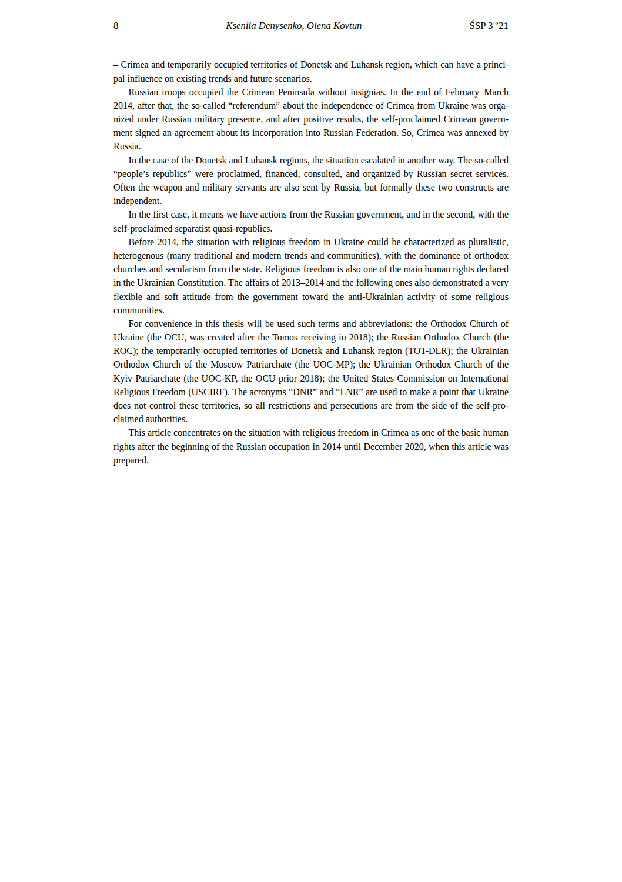8 Kseniia Denysenko, Olena Kovtun ŚSP 3 ’21
– Crimea and temporarily occupied territories of Donetsk and Luhansk region, which can have a principal influence on existing trends and future scenarios.
Russian troops occupied the Crimean Peninsula without insignias. In the end of February–March 2014, after that, the so-called “referendum” about the independence of Crimea from Ukraine was organized under Russian military presence, and after positive results, the self-proclaimed Crimean government signed an agreement about its incorporation into Russian Federation. So, Crimea was annexed by Russia.
In the case of the Donetsk and Luhansk regions, the situation escalated in another way. The so-called “people’s republics” were proclaimed, financed, consulted, and organized by Russian secret services. Often the weapon and military servants are also sent by Russia, but formally these two constructs are independent.
In the first case, it means we have actions from the Russian government, and in the second, with the self-proclaimed separatist quasi-republics.
Before 2014, the situation with religious freedom in Ukraine could be characterized as pluralistic, heterogenous (many traditional and modern trends and communities), with the dominance of orthodox churches and secularism from the state. Religious freedom is also one of the main human rights declared in the Ukrainian Constitution. The affairs of 2013–2014 and the following ones also demonstrated a very flexible and soft attitude from the government toward the anti-Ukrainian activity of some religious communities.
For convenience in this thesis will be used such terms and abbreviations: the Orthodox Church of Ukraine (the OCU, was created after the Tomos receiving in 2018); the Russian Orthodox Church (the ROC); the temporarily occupied territories of Donetsk and Luhansk region (TOT-DLR); the Ukrainian Orthodox Church of the Moscow Patriarchate (the UOC-MP); the Ukrainian Orthodox Church of the Kyiv Patriarchate (the UOC-KP, the OCU prior 2018); the United States Commission on International Religious Freedom (USCIRF). The acronyms “DNR” and “LNR” are used to make a point that Ukraine does not control these territories, so all restrictions and persecutions are from the side of the self-proclaimed authorities.
This article concentrates on the situation with religious freedom in Crimea as one of the basic human rights after the beginning of the Russian occupation in 2014 until December 2020, when this article was prepared.